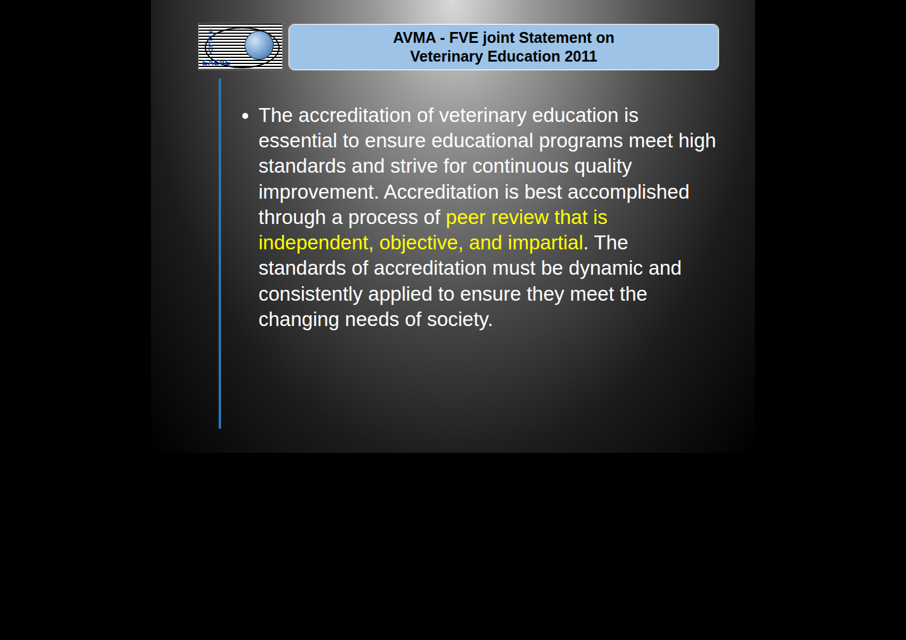A
E
E
V
EAEVE
AVMA - FVE joint Statement on
Veterinary Education 2011
The accreditation of veterinary education is essential to ensure educational programs meet high standards and strive for continuous quality improvement. Accreditation is best accomplished through a process of peer review that is independent, objective, and impartial. The standards of accreditation must be dynamic and consistently applied to ensure they meet the changing needs of society.